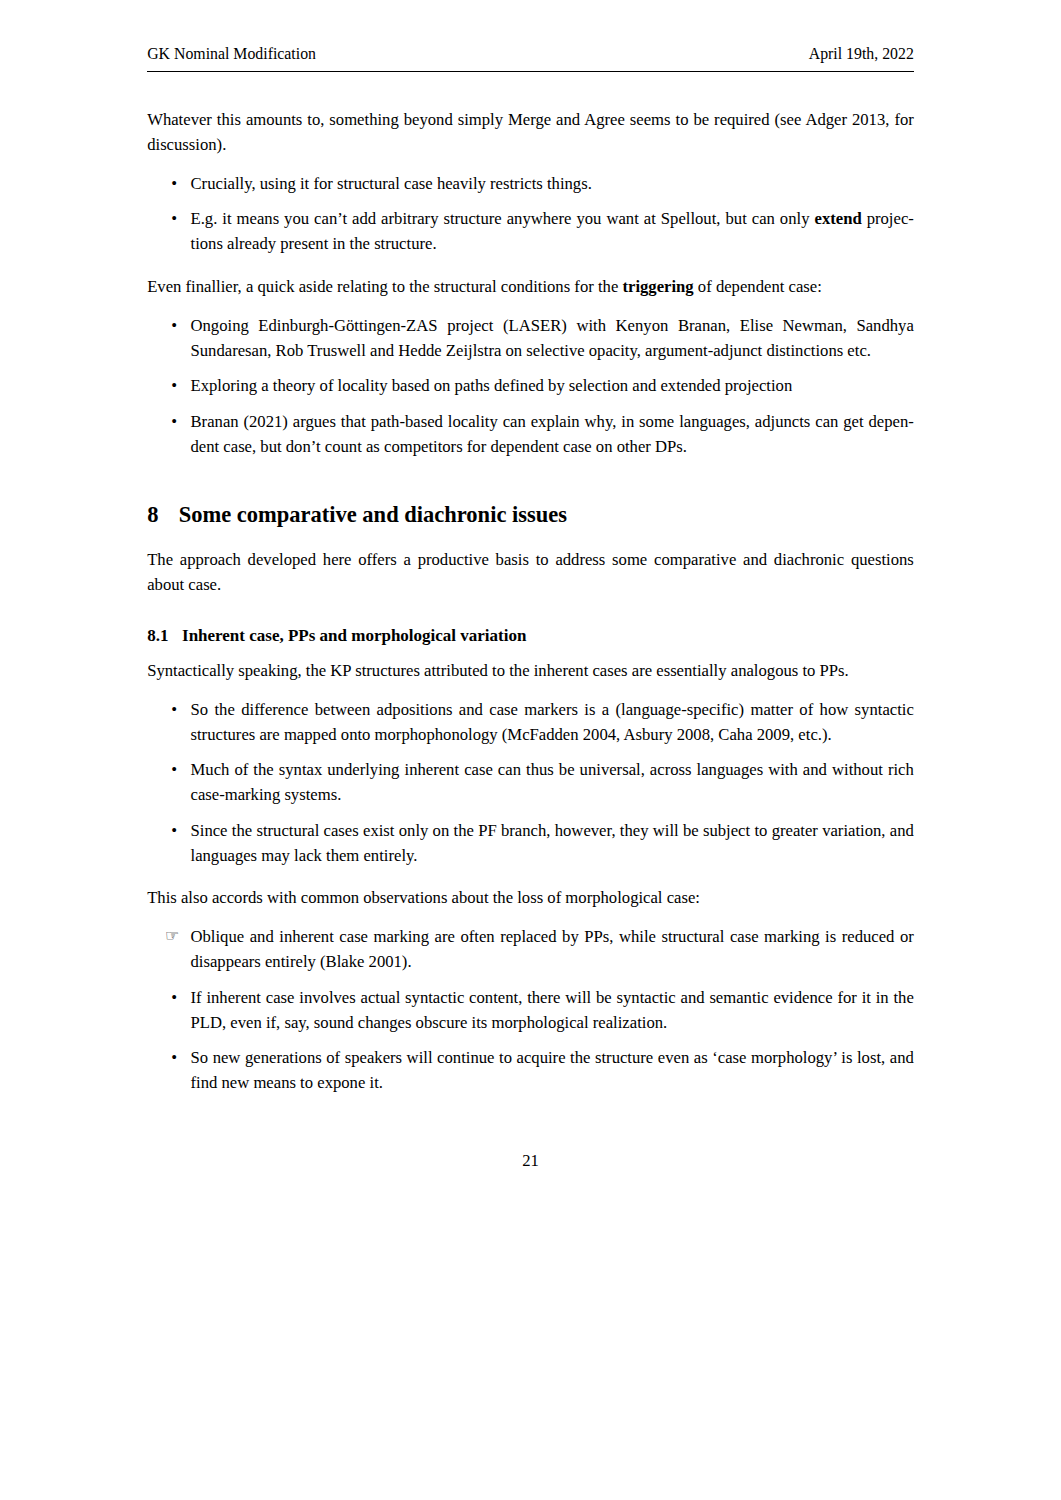GK Nominal Modification
April 19th, 2022
Whatever this amounts to, something beyond simply Merge and Agree seems to be required (see Adger 2013, for discussion).
Crucially, using it for structural case heavily restricts things.
E.g. it means you can’t add arbitrary structure anywhere you want at Spellout, but can only extend projections already present in the structure.
Even finallier, a quick aside relating to the structural conditions for the triggering of dependent case:
Ongoing Edinburgh-Göttingen-ZAS project (LASER) with Kenyon Branan, Elise Newman, Sandhya Sundaresan, Rob Truswell and Hedde Zeijlstra on selective opacity, argument-adjunct distinctions etc.
Exploring a theory of locality based on paths defined by selection and extended projection
Branan (2021) argues that path-based locality can explain why, in some languages, adjuncts can get dependent case, but don’t count as competitors for dependent case on other DPs.
8 Some comparative and diachronic issues
The approach developed here offers a productive basis to address some comparative and diachronic questions about case.
8.1 Inherent case, PPs and morphological variation
Syntactically speaking, the KP structures attributed to the inherent cases are essentially analogous to PPs.
So the difference between adpositions and case markers is a (language-specific) matter of how syntactic structures are mapped onto morphophonology (McFadden 2004, Asbury 2008, Caha 2009, etc.).
Much of the syntax underlying inherent case can thus be universal, across languages with and without rich case-marking systems.
Since the structural cases exist only on the PF branch, however, they will be subject to greater variation, and languages may lack them entirely.
This also accords with common observations about the loss of morphological case:
Oblique and inherent case marking are often replaced by PPs, while structural case marking is reduced or disappears entirely (Blake 2001).
If inherent case involves actual syntactic content, there will be syntactic and semantic evidence for it in the PLD, even if, say, sound changes obscure its morphological realization.
So new generations of speakers will continue to acquire the structure even as ‘case morphology’ is lost, and find new means to expone it.
21